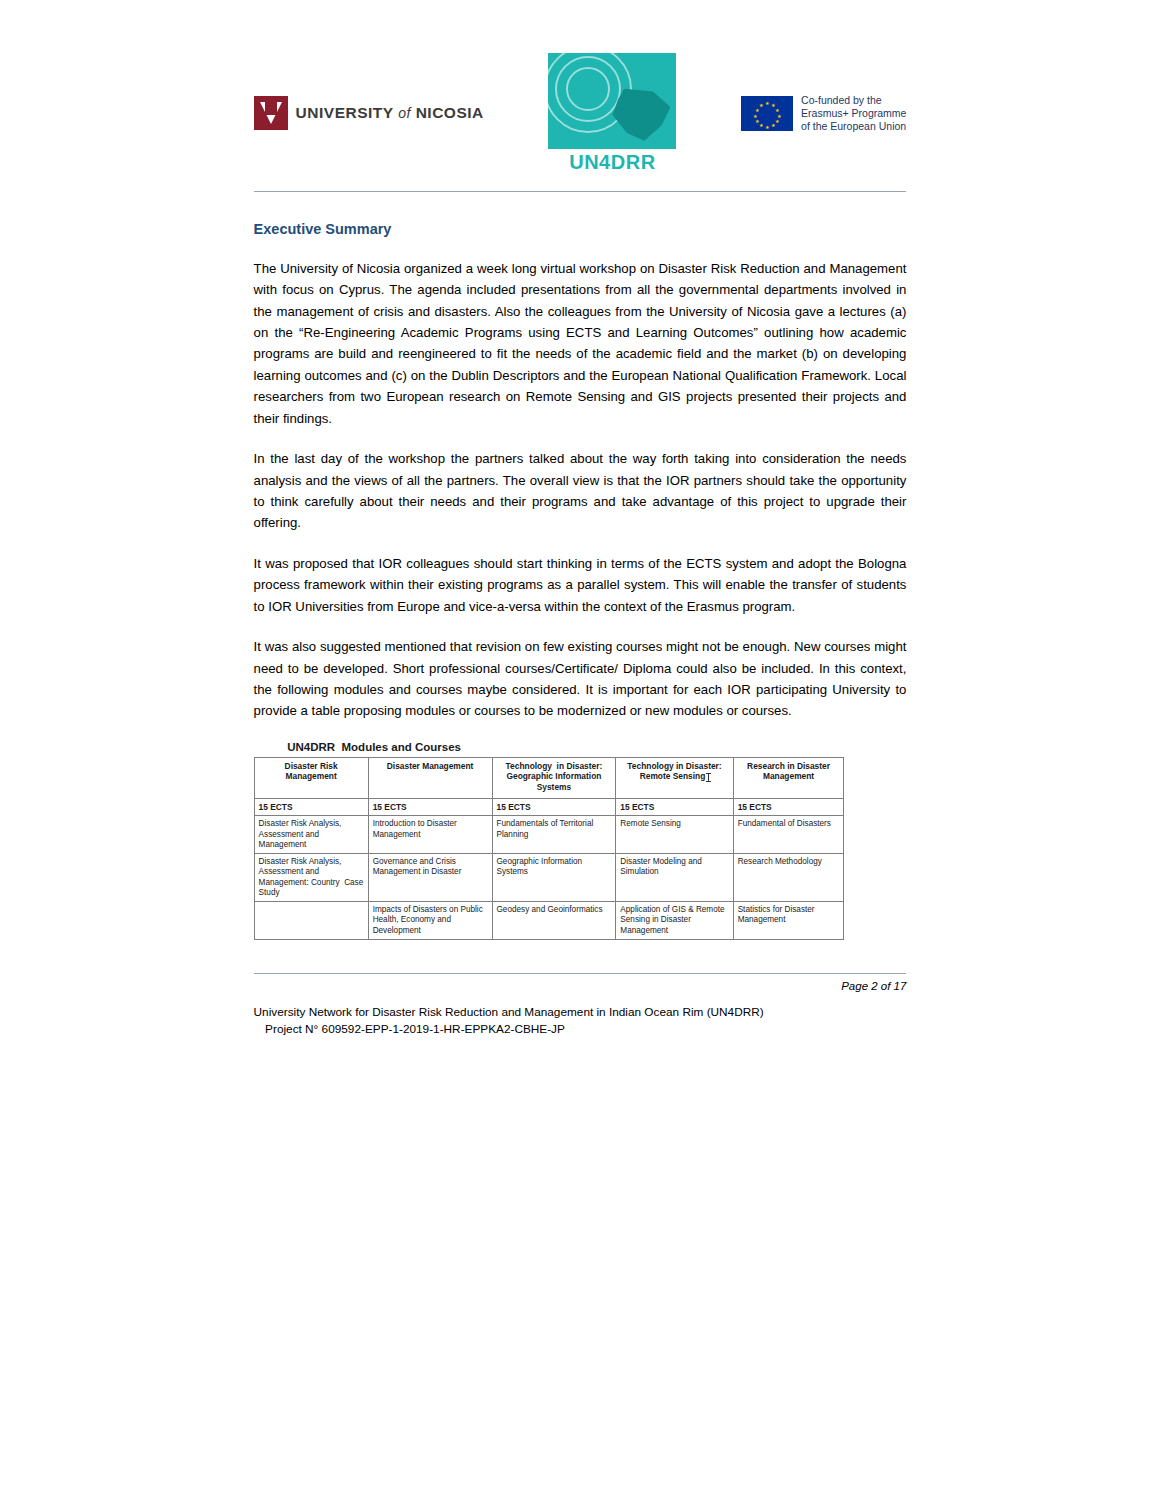UNIVERSITY of NICOSIA
UN4DRR
★ ★ ★ ★ ★ ★ ★ ★ ★ ★ ★ ★
Co-funded by the
Erasmus+ Programme
of the European Union
Executive Summary
The University of Nicosia organized a week long virtual workshop on Disaster Risk Reduction and Management with focus on Cyprus. The agenda included presentations from all the governmental departments involved in the management of crisis and disasters. Also the colleagues from the University of Nicosia gave a lectures (a) on the “Re-Engineering Academic Programs using ECTS and Learning Outcomes” outlining how academic programs are build and reengineered to fit the needs of the academic field and the market (b) on developing learning outcomes and (c) on the Dublin Descriptors and the European National Qualification Framework. Local researchers from two European research on Remote Sensing and GIS projects presented their projects and their findings.
In the last day of the workshop the partners talked about the way forth taking into consideration the needs analysis and the views of all the partners. The overall view is that the IOR partners should take the opportunity to think carefully about their needs and their programs and take advantage of this project to upgrade their offering.
It was proposed that IOR colleagues should start thinking in terms of the ECTS system and adopt the Bologna process framework within their existing programs as a parallel system. This will enable the transfer of students to IOR Universities from Europe and vice-a-versa within the context of the Erasmus program.
It was also suggested mentioned that revision on few existing courses might not be enough. New courses might need to be developed. Short professional courses/Certificate/ Diploma could also be included. In this context, the following modules and courses maybe considered. It is important for each IOR participating University to provide a table proposing modules or courses to be modernized or new modules or courses.
UN4DRR Modules and Courses
| Disaster Risk Management | Disaster Management | Technology in Disaster: Geographic Information Systems | Technology in Disaster: Remote Sensing | Research in Disaster Management | |
| --- | --- | --- | --- | --- | --- |
| 15 ECTS | 15 ECTS | 15 ECTS | 15 ECTS | 15 ECTS | |
| Disaster Risk Analysis, Assessment and Management | Introduction to Disaster Management | Fundamentals of Territorial Planning | Remote Sensing | Fundamental of Disasters | |
| Disaster Risk Analysis, Assessment and Management: Country Case Study | Governance and Crisis Management in Disaster | Geographic Information Systems | Disaster Modeling and Simulation | Research Methodology | |
| | Impacts of Disasters on Public Health, Economy and Development | Geodesy and Geoinformatics | Application of GIS & Remote Sensing in Disaster Management | Statistics for Disaster Management | |
Page 2 of 17
University Network for Disaster Risk Reduction and Management in Indian Ocean Rim (UN4DRR)
Project N° 609592-EPP-1-2019-1-HR-EPPKA2-CBHE-JP